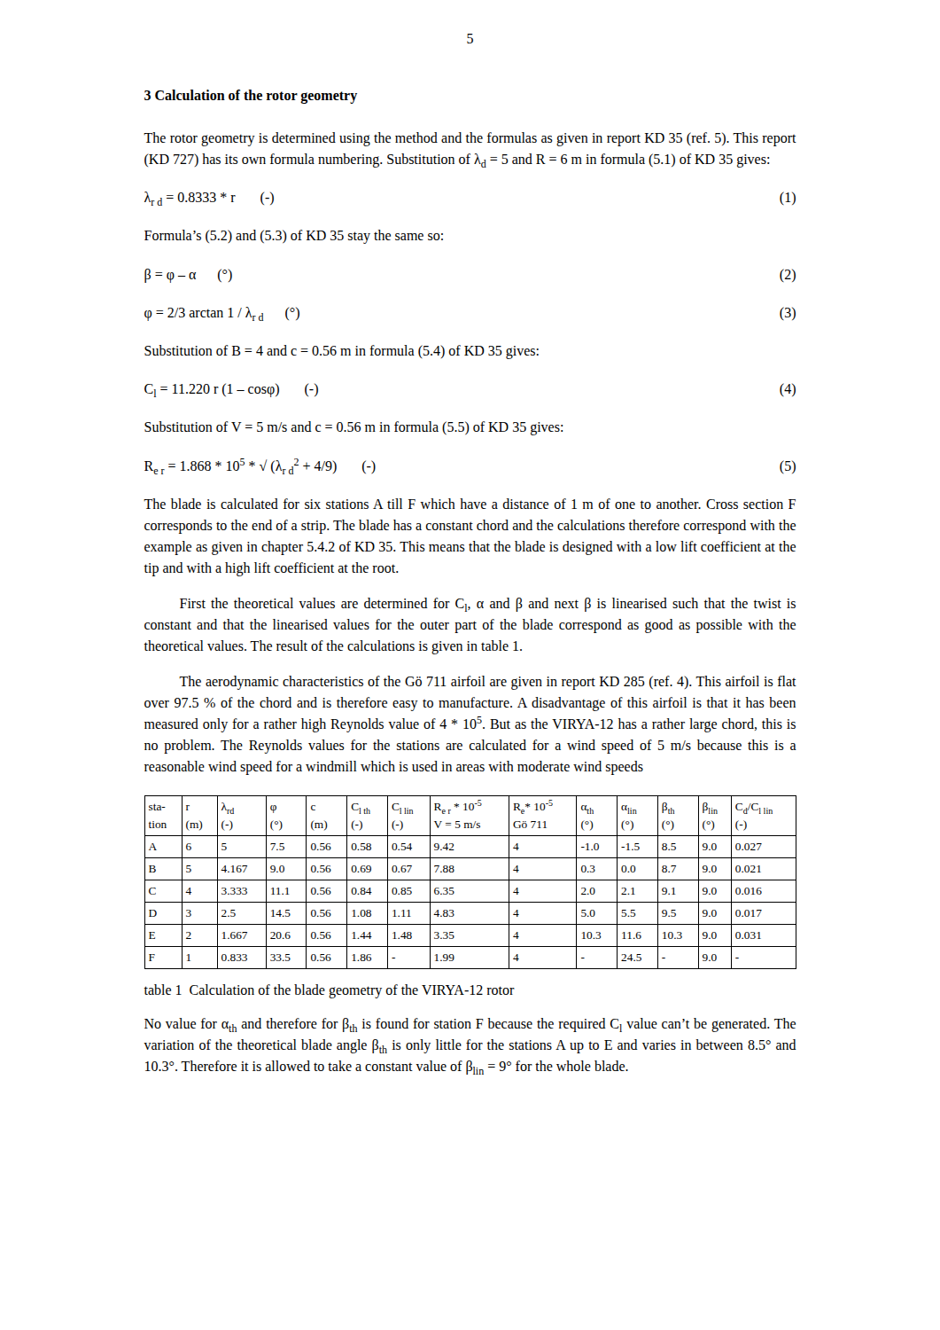5
3 Calculation of the rotor geometry
The rotor geometry is determined using the method and the formulas as given in report KD 35 (ref. 5). This report (KD 727) has its own formula numbering. Substitution of λd = 5 and R = 6 m in formula (5.1) of KD 35 gives:
λr d = 0.8333 * r (-) (1)
Formula’s (5.2) and (5.3) of KD 35 stay the same so:
β = φ – α (°) (2)
φ = 2/3 arctan 1 / λr d (°) (3)
Substitution of B = 4 and c = 0.56 m in formula (5.4) of KD 35 gives:
Cl = 11.220 r (1 – cosφ) (-) (4)
Substitution of V = 5 m/s and c = 0.56 m in formula (5.5) of KD 35 gives:
Re r = 1.868 * 105 * √ (λr d2 + 4/9) (-) (5)
The blade is calculated for six stations A till F which have a distance of 1 m of one to another. Cross section F corresponds to the end of a strip. The blade has a constant chord and the calculations therefore correspond with the example as given in chapter 5.4.2 of KD 35. This means that the blade is designed with a low lift coefficient at the tip and with a high lift coefficient at the root.
First the theoretical values are determined for Cl, α and β and next β is linearised such that the twist is constant and that the linearised values for the outer part of the blade correspond as good as possible with the theoretical values. The result of the calculations is given in table 1.
The aerodynamic characteristics of the Gö 711 airfoil are given in report KD 285 (ref. 4). This airfoil is flat over 97.5 % of the chord and is therefore easy to manufacture. A disadvantage of this airfoil is that it has been measured only for a rather high Reynolds value of 4 * 105. But as the VIRYA-12 has a rather large chord, this is no problem. The Reynolds values for the stations are calculated for a wind speed of 5 m/s because this is a reasonable wind speed for a windmill which is used in areas with moderate wind speeds
table 1 Calculation of the blade geometry of the VIRYA-12 rotor
| sta- tion | r (m) | λ rd (-) | φ (°) | c (m) | C l th (-) | C l lin (-) | R e r * 10 -5 V = 5 m/s | R e * 10 -5 Gö 711 | α th (°) | α lin (°) | β th (°) | β lin (°) | C d /C l lin (-) |
| --- | --- | --- | --- | --- | --- | --- | --- | --- | --- | --- | --- | --- | --- |
| A | 6 | 5 | 7.5 | 0.56 | 0.58 | 0.54 | 9.42 | 4 | -1.0 | -1.5 | 8.5 | 9.0 | 0.027 |
| B | 5 | 4.167 | 9.0 | 0.56 | 0.69 | 0.67 | 7.88 | 4 | 0.3 | 0.0 | 8.7 | 9.0 | 0.021 |
| C | 4 | 3.333 | 11.1 | 0.56 | 0.84 | 0.85 | 6.35 | 4 | 2.0 | 2.1 | 9.1 | 9.0 | 0.016 |
| D | 3 | 2.5 | 14.5 | 0.56 | 1.08 | 1.11 | 4.83 | 4 | 5.0 | 5.5 | 9.5 | 9.0 | 0.017 |
| E | 2 | 1.667 | 20.6 | 0.56 | 1.44 | 1.48 | 3.35 | 4 | 10.3 | 11.6 | 10.3 | 9.0 | 0.031 |
| F | 1 | 0.833 | 33.5 | 0.56 | 1.86 | - | 1.99 | 4 | - | 24.5 | - | 9.0 | - |
No value for αth and therefore for βth is found for station F because the required Cl value can’t be generated. The variation of the theoretical blade angle βth is only little for the stations A up to E and varies in between 8.5° and 10.3°. Therefore it is allowed to take a constant value of βlin = 9° for the whole blade.